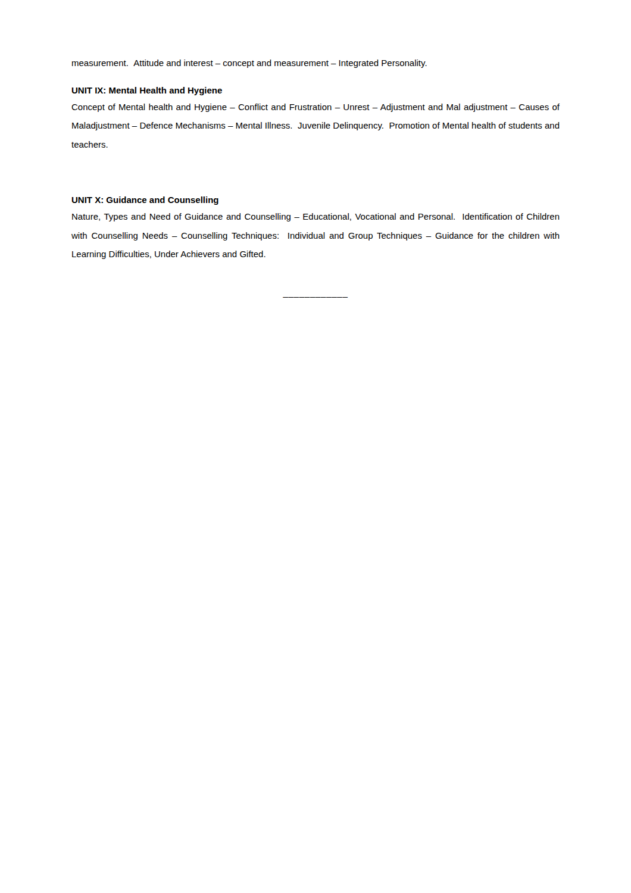measurement. Attitude and interest – concept and measurement – Integrated Personality.
UNIT IX: Mental Health and Hygiene
Concept of Mental health and Hygiene – Conflict and Frustration – Unrest – Adjustment and Mal adjustment – Causes of Maladjustment – Defence Mechanisms – Mental Illness. Juvenile Delinquency. Promotion of Mental health of students and teachers.
UNIT X: Guidance and Counselling
Nature, Types and Need of Guidance and Counselling – Educational, Vocational and Personal. Identification of Children with Counselling Needs – Counselling Techniques: Individual and Group Techniques – Guidance for the children with Learning Difficulties, Under Achievers and Gifted.
____________